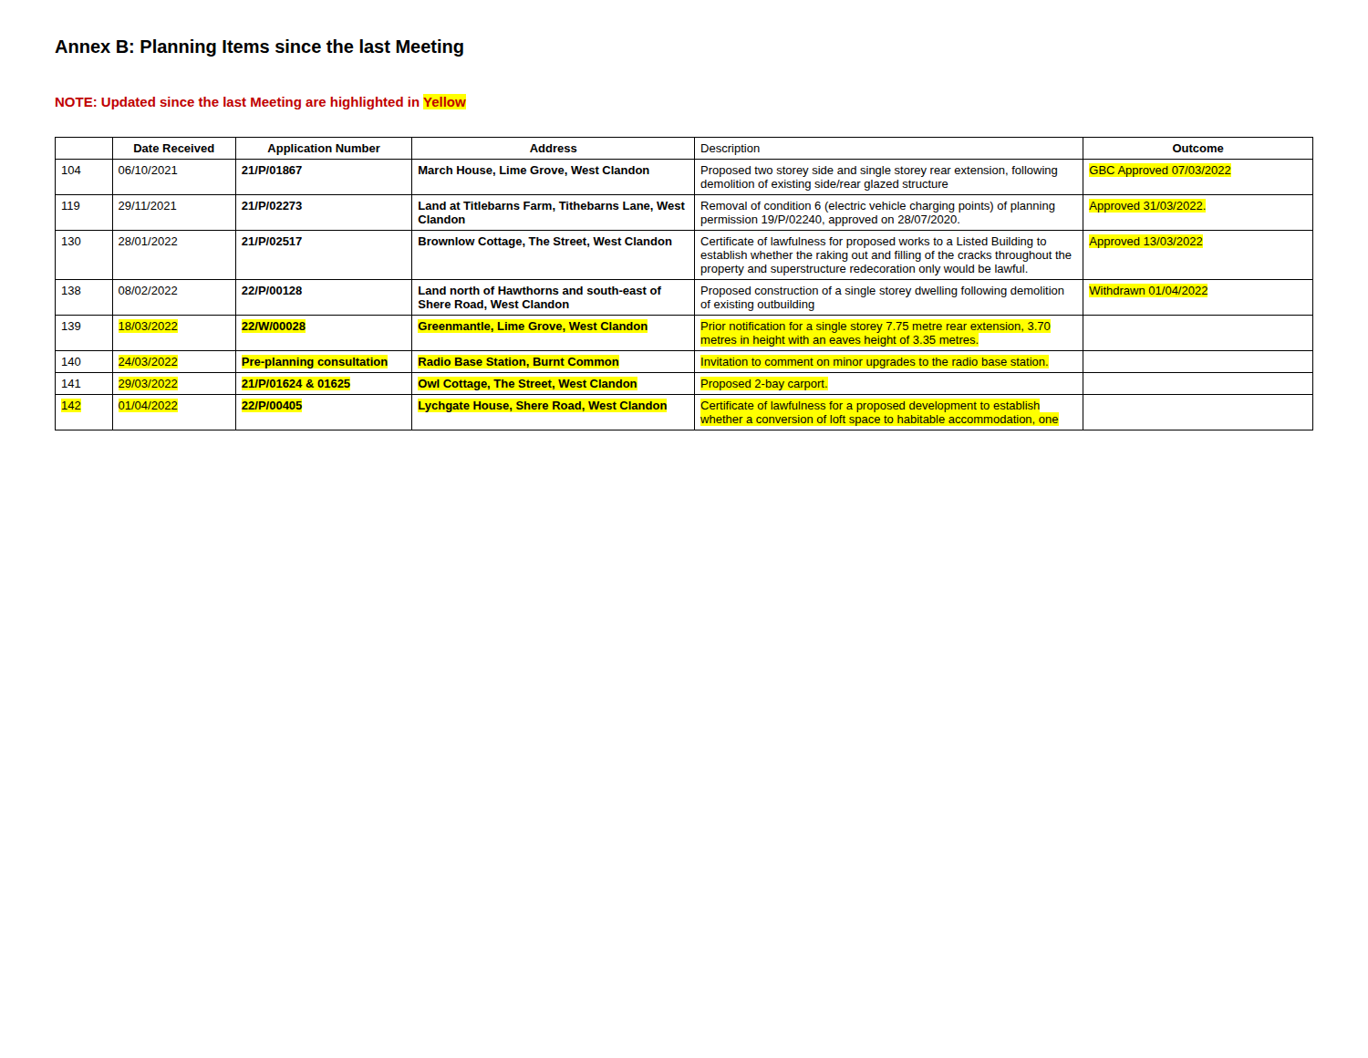Annex B: Planning Items since the last Meeting
NOTE: Updated since the last Meeting are highlighted in Yellow
| | Date Received | Application Number | Address | Description | Outcome |
| --- | --- | --- | --- | --- | --- |
| 104 | 06/10/2021 | 21/P/01867 | March House, Lime Grove, West Clandon | Proposed two storey side and single storey rear extension, following demolition of existing side/rear glazed structure | GBC Approved 07/03/2022 |
| 119 | 29/11/2021 | 21/P/02273 | Land at Titlebarns Farm, Tithebarns Lane, West Clandon | Removal of condition 6 (electric vehicle charging points) of planning permission 19/P/02240, approved on 28/07/2020. | Approved 31/03/2022. |
| 130 | 28/01/2022 | 21/P/02517 | Brownlow Cottage, The Street, West Clandon | Certificate of lawfulness for proposed works to a Listed Building to establish whether the raking out and filling of the cracks throughout the property and superstructure redecoration only would be lawful. | Approved 13/03/2022 |
| 138 | 08/02/2022 | 22/P/00128 | Land north of Hawthorns and south-east of Shere Road, West Clandon | Proposed construction of a single storey dwelling following demolition of existing outbuilding | Withdrawn 01/04/2022 |
| 139 | 18/03/2022 | 22/W/00028 | Greenmantle, Lime Grove, West Clandon | Prior notification for a single storey 7.75 metre rear extension, 3.70 metres in height with an eaves height of 3.35 metres. | |
| 140 | 24/03/2022 | Pre-planning consultation | Radio Base Station, Burnt Common | Invitation to comment on minor upgrades to the radio base station. | |
| 141 | 29/03/2022 | 21/P/01624 & 01625 | Owl Cottage, The Street, West Clandon | Proposed 2-bay carport. | |
| 142 | 01/04/2022 | 22/P/00405 | Lychgate House, Shere Road, West Clandon | Certificate of lawfulness for a proposed development to establish whether a conversion of loft space to habitable accommodation, one | |